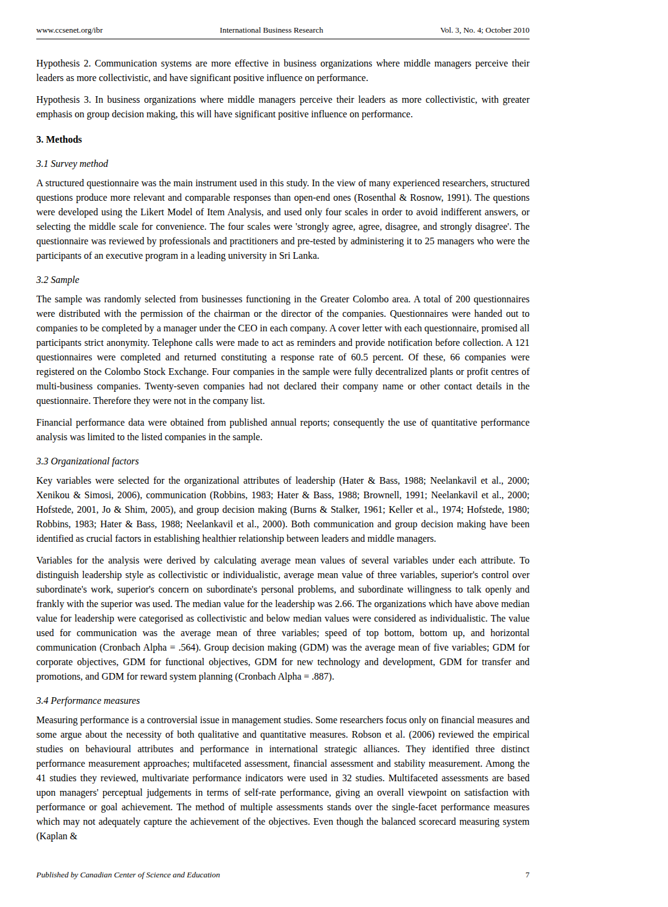www.ccsenet.org/ibr International Business Research Vol. 3, No. 4; October 2010
Hypothesis 2. Communication systems are more effective in business organizations where middle managers perceive their leaders as more collectivistic, and have significant positive influence on performance.
Hypothesis 3. In business organizations where middle managers perceive their leaders as more collectivistic, with greater emphasis on group decision making, this will have significant positive influence on performance.
3. Methods
3.1 Survey method
A structured questionnaire was the main instrument used in this study. In the view of many experienced researchers, structured questions produce more relevant and comparable responses than open-end ones (Rosenthal & Rosnow, 1991). The questions were developed using the Likert Model of Item Analysis, and used only four scales in order to avoid indifferent answers, or selecting the middle scale for convenience. The four scales were 'strongly agree, agree, disagree, and strongly disagree'. The questionnaire was reviewed by professionals and practitioners and pre-tested by administering it to 25 managers who were the participants of an executive program in a leading university in Sri Lanka.
3.2 Sample
The sample was randomly selected from businesses functioning in the Greater Colombo area. A total of 200 questionnaires were distributed with the permission of the chairman or the director of the companies. Questionnaires were handed out to companies to be completed by a manager under the CEO in each company. A cover letter with each questionnaire, promised all participants strict anonymity. Telephone calls were made to act as reminders and provide notification before collection. A 121 questionnaires were completed and returned constituting a response rate of 60.5 percent. Of these, 66 companies were registered on the Colombo Stock Exchange. Four companies in the sample were fully decentralized plants or profit centres of multi-business companies. Twenty-seven companies had not declared their company name or other contact details in the questionnaire. Therefore they were not in the company list.
Financial performance data were obtained from published annual reports; consequently the use of quantitative performance analysis was limited to the listed companies in the sample.
3.3 Organizational factors
Key variables were selected for the organizational attributes of leadership (Hater & Bass, 1988; Neelankavil et al., 2000; Xenikou & Simosi, 2006), communication (Robbins, 1983; Hater & Bass, 1988; Brownell, 1991; Neelankavil et al., 2000; Hofstede, 2001, Jo & Shim, 2005), and group decision making (Burns & Stalker, 1961; Keller et al., 1974; Hofstede, 1980; Robbins, 1983; Hater & Bass, 1988; Neelankavil et al., 2000). Both communication and group decision making have been identified as crucial factors in establishing healthier relationship between leaders and middle managers.
Variables for the analysis were derived by calculating average mean values of several variables under each attribute. To distinguish leadership style as collectivistic or individualistic, average mean value of three variables, superior's control over subordinate's work, superior's concern on subordinate's personal problems, and subordinate willingness to talk openly and frankly with the superior was used. The median value for the leadership was 2.66. The organizations which have above median value for leadership were categorised as collectivistic and below median values were considered as individualistic. The value used for communication was the average mean of three variables; speed of top bottom, bottom up, and horizontal communication (Cronbach Alpha = .564). Group decision making (GDM) was the average mean of five variables; GDM for corporate objectives, GDM for functional objectives, GDM for new technology and development, GDM for transfer and promotions, and GDM for reward system planning (Cronbach Alpha = .887).
3.4 Performance measures
Measuring performance is a controversial issue in management studies. Some researchers focus only on financial measures and some argue about the necessity of both qualitative and quantitative measures. Robson et al. (2006) reviewed the empirical studies on behavioural attributes and performance in international strategic alliances. They identified three distinct performance measurement approaches; multifaceted assessment, financial assessment and stability measurement. Among the 41 studies they reviewed, multivariate performance indicators were used in 32 studies. Multifaceted assessments are based upon managers' perceptual judgements in terms of self-rate performance, giving an overall viewpoint on satisfaction with performance or goal achievement. The method of multiple assessments stands over the single-facet performance measures which may not adequately capture the achievement of the objectives. Even though the balanced scorecard measuring system (Kaplan &
Published by Canadian Center of Science and Education 7